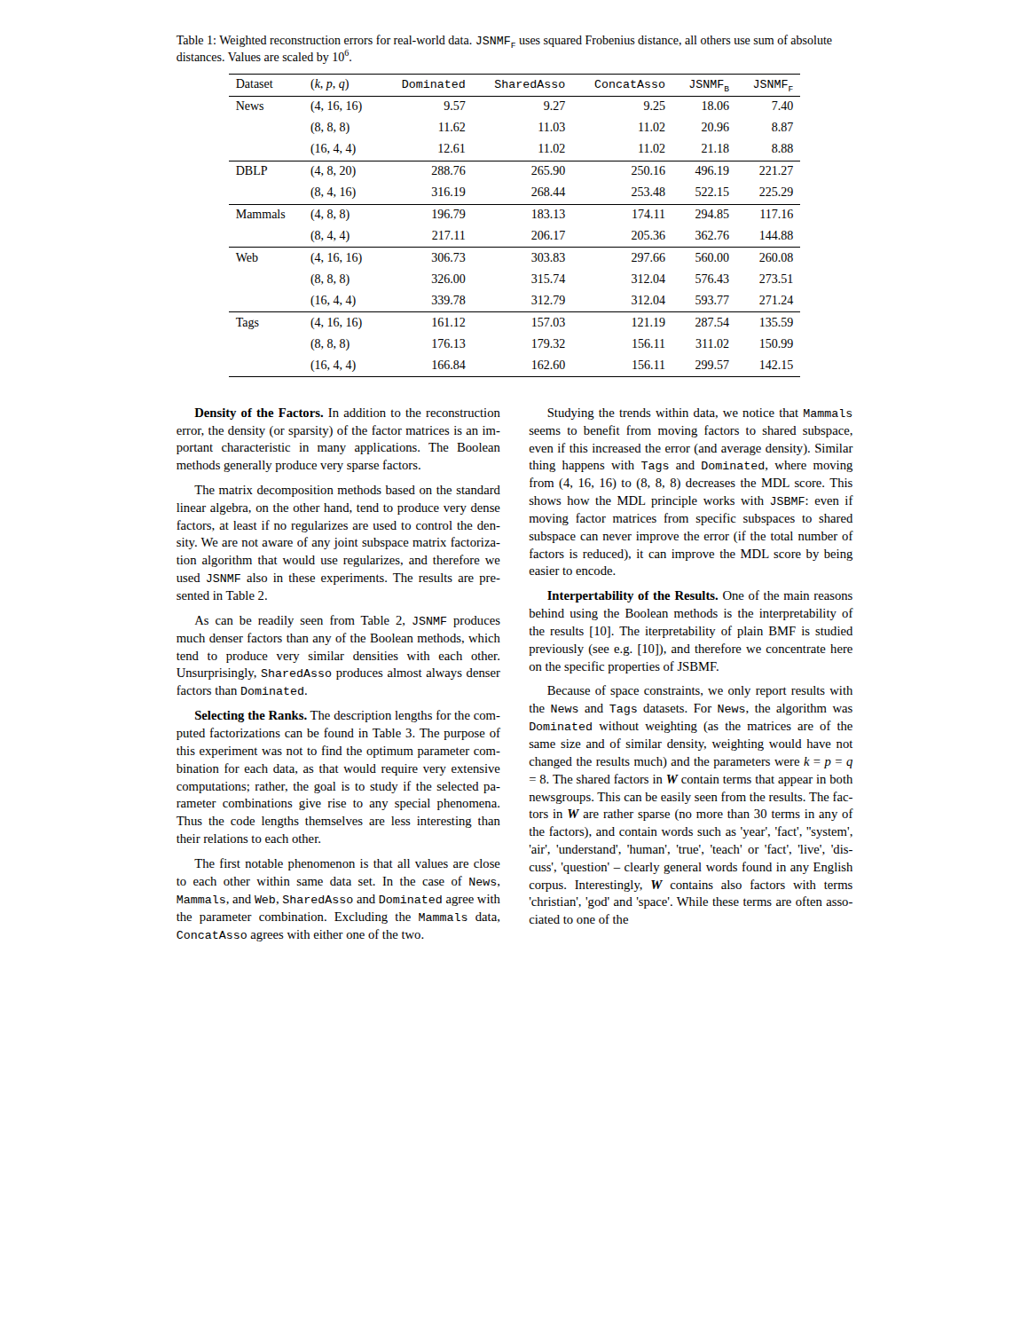Table 1: Weighted reconstruction errors for real-world data. JSNMFF uses squared Frobenius distance, all others use sum of absolute distances. Values are scaled by 106.
| Dataset | ( k , p , q ) | Dominated | SharedAsso | ConcatAsso | JSNMF B | JSNMF F |
| --- | --- | --- | --- | --- | --- | --- |
| News | (4, 16, 16) | 9.57 | 9.27 | 9.25 | 18.06 | 7.40 |
| | (8, 8, 8) | 11.62 | 11.03 | 11.02 | 20.96 | 8.87 |
| | (16, 4, 4) | 12.61 | 11.02 | 11.02 | 21.18 | 8.88 |
| DBLP | (4, 8, 20) | 288.76 | 265.90 | 250.16 | 496.19 | 221.27 |
| | (8, 4, 16) | 316.19 | 268.44 | 253.48 | 522.15 | 225.29 |
| Mammals | (4, 8, 8) | 196.79 | 183.13 | 174.11 | 294.85 | 117.16 |
| | (8, 4, 4) | 217.11 | 206.17 | 205.36 | 362.76 | 144.88 |
| Web | (4, 16, 16) | 306.73 | 303.83 | 297.66 | 560.00 | 260.08 |
| | (8, 8, 8) | 326.00 | 315.74 | 312.04 | 576.43 | 273.51 |
| | (16, 4, 4) | 339.78 | 312.79 | 312.04 | 593.77 | 271.24 |
| Tags | (4, 16, 16) | 161.12 | 157.03 | 121.19 | 287.54 | 135.59 |
| | (8, 8, 8) | 176.13 | 179.32 | 156.11 | 311.02 | 150.99 |
| | (16, 4, 4) | 166.84 | 162.60 | 156.11 | 299.57 | 142.15 |
Density of the Factors. In addition to the reconstruction error, the density (or sparsity) of the factor matrices is an important characteristic in many applications. The Boolean methods generally produce very sparse factors.
The matrix decomposition methods based on the standard linear algebra, on the other hand, tend to produce very dense factors, at least if no regularizes are used to control the density. We are not aware of any joint subspace matrix factorization algorithm that would use regularizes, and therefore we used JSNMF also in these experiments. The results are presented in Table 2.
As can be readily seen from Table 2, JSNMF produces much denser factors than any of the Boolean methods, which tend to produce very similar densities with each other. Unsurprisingly, SharedAsso produces almost always denser factors than Dominated.
Selecting the Ranks. The description lengths for the computed factorizations can be found in Table 3. The purpose of this experiment was not to find the optimum parameter combination for each data, as that would require very extensive computations; rather, the goal is to study if the selected parameter combinations give rise to any special phenomena. Thus the code lengths themselves are less interesting than their relations to each other.
The first notable phenomenon is that all values are close to each other within same data set. In the case of News, Mammals, and Web, SharedAsso and Dominated agree with the parameter combination. Excluding the Mammals data, ConcatAsso agrees with either one of the two.
Studying the trends within data, we notice that Mammals seems to benefit from moving factors to shared subspace, even if this increased the error (and average density). Similar thing happens with Tags and Dominated, where moving from (4, 16, 16) to (8, 8, 8) decreases the MDL score. This shows how the MDL principle works with JSBMF: even if moving factor matrices from specific subspaces to shared subspace can never improve the error (if the total number of factors is reduced), it can improve the MDL score by being easier to encode.
Interpertability of the Results. One of the main reasons behind using the Boolean methods is the interpretability of the results [10]. The iterpretability of plain BMF is studied previously (see e.g. [10]), and therefore we concentrate here on the specific properties of JSBMF.
Because of space constraints, we only report results with the News and Tags datasets. For News, the algorithm was Dominated without weighting (as the matrices are of the same size and of similar density, weighting would have not changed the results much) and the parameters were k = p = q = 8. The shared factors in W contain terms that appear in both newsgroups. This can be easily seen from the results. The factors in W are rather sparse (no more than 30 terms in any of the factors), and contain words such as 'year', 'fact', ''system', 'air', 'understand', 'human', 'true', 'teach' or 'fact', 'live', 'discuss', 'question' – clearly general words found in any English corpus. Interestingly, W contains also factors with terms 'christian', 'god' and 'space'. While these terms are often associated to one of the